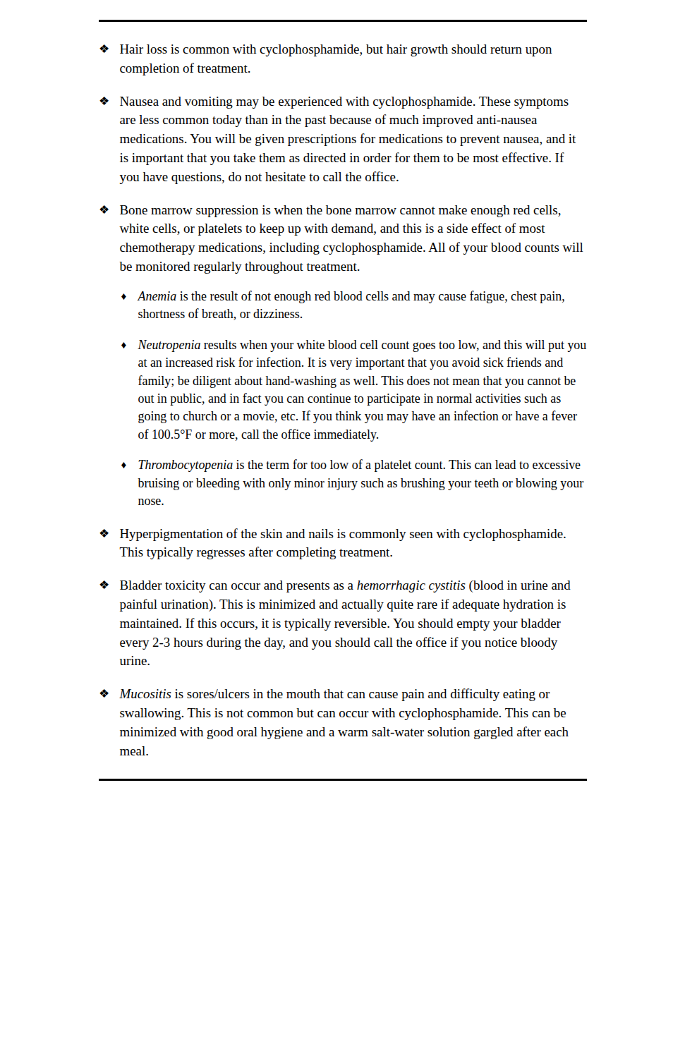Hair loss is common with cyclophosphamide, but hair growth should return upon completion of treatment.
Nausea and vomiting may be experienced with cyclophosphamide. These symptoms are less common today than in the past because of much improved anti-nausea medications. You will be given prescriptions for medications to prevent nausea, and it is important that you take them as directed in order for them to be most effective. If you have questions, do not hesitate to call the office.
Bone marrow suppression is when the bone marrow cannot make enough red cells, white cells, or platelets to keep up with demand, and this is a side effect of most chemotherapy medications, including cyclophosphamide. All of your blood counts will be monitored regularly throughout treatment.
Anemia is the result of not enough red blood cells and may cause fatigue, chest pain, shortness of breath, or dizziness.
Neutropenia results when your white blood cell count goes too low, and this will put you at an increased risk for infection. It is very important that you avoid sick friends and family; be diligent about hand-washing as well. This does not mean that you cannot be out in public, and in fact you can continue to participate in normal activities such as going to church or a movie, etc. If you think you may have an infection or have a fever of 100.5°F or more, call the office immediately.
Thrombocytopenia is the term for too low of a platelet count. This can lead to excessive bruising or bleeding with only minor injury such as brushing your teeth or blowing your nose.
Hyperpigmentation of the skin and nails is commonly seen with cyclophosphamide. This typically regresses after completing treatment.
Bladder toxicity can occur and presents as a hemorrhagic cystitis (blood in urine and painful urination). This is minimized and actually quite rare if adequate hydration is maintained. If this occurs, it is typically reversible. You should empty your bladder every 2-3 hours during the day, and you should call the office if you notice bloody urine.
Mucositis is sores/ulcers in the mouth that can cause pain and difficulty eating or swallowing. This is not common but can occur with cyclophosphamide. This can be minimized with good oral hygiene and a warm salt-water solution gargled after each meal.